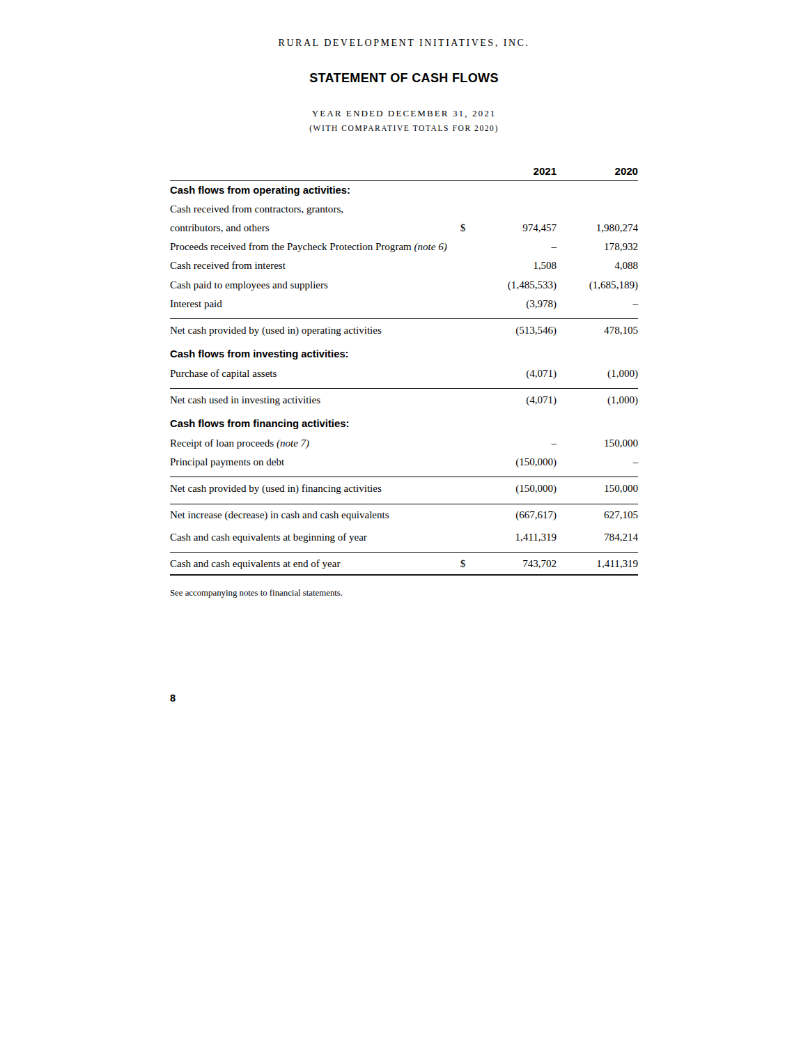RURAL DEVELOPMENT INITIATIVES, INC.
STATEMENT OF CASH FLOWS
YEAR ENDED DECEMBER 31, 2021
(WITH COMPARATIVE TOTALS FOR 2020)
| | | 2021 | 2020 |
| --- | --- | --- | --- |
| Cash flows from operating activities: | | | |
| Cash received from contractors, grantors, | | | |
| contributors, and others | $ | 974,457 | 1,980,274 |
| Proceeds received from the Paycheck Protection Program (note 6) | | – | 178,932 |
| Cash received from interest | | 1,508 | 4,088 |
| Cash paid to employees and suppliers | | (1,485,533) | (1,685,189) |
| Interest paid | | (3,978) | – |
| Net cash provided by (used in) operating activities | | (513,546) | 478,105 |
| Cash flows from investing activities: | | | |
| Purchase of capital assets | | (4,071) | (1,000) |
| Net cash used in investing activities | | (4,071) | (1,000) |
| Cash flows from financing activities: | | | |
| Receipt of loan proceeds (note 7) | | – | 150,000 |
| Principal payments on debt | | (150,000) | – |
| Net cash provided by (used in) financing activities | | (150,000) | 150,000 |
| Net increase (decrease) in cash and cash equivalents | | (667,617) | 627,105 |
| Cash and cash equivalents at beginning of year | | 1,411,319 | 784,214 |
| Cash and cash equivalents at end of year | $ | 743,702 | 1,411,319 |
See accompanying notes to financial statements.
8